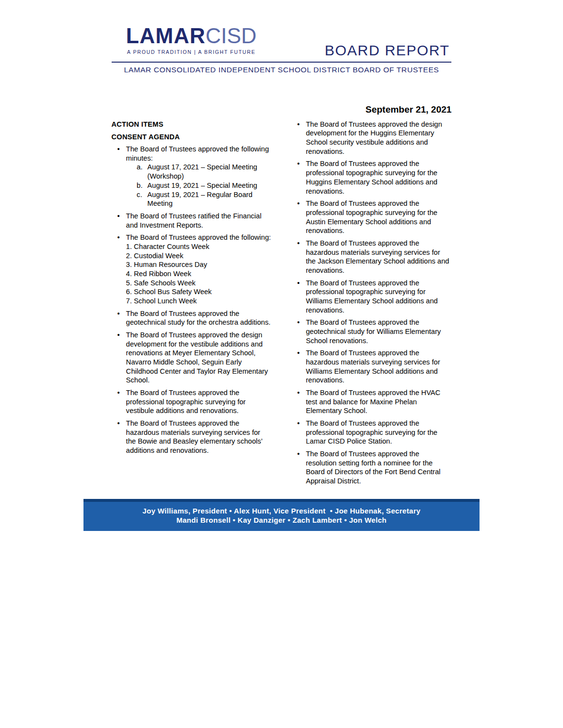LAMAR CISD
A PROUD TRADITION | A BRIGHT FUTURE
BOARD REPORT
LAMAR CONSOLIDATED INDEPENDENT SCHOOL DISTRICT BOARD OF TRUSTEES
September 21, 2021
ACTION ITEMS
CONSENT AGENDA
The Board of Trustees approved the following minutes:
a. August 17, 2021 – Special Meeting (Workshop)
b. August 19, 2021 – Special Meeting
c. August 19, 2021 – Regular Board Meeting
The Board of Trustees ratified the Financial and Investment Reports.
The Board of Trustees approved the following:
1. Character Counts Week
2. Custodial Week
3. Human Resources Day
4. Red Ribbon Week
5. Safe Schools Week
6. School Bus Safety Week
7. School Lunch Week
The Board of Trustees approved the geotechnical study for the orchestra additions.
The Board of Trustees approved the design development for the vestibule additions and renovations at Meyer Elementary School, Navarro Middle School, Seguin Early Childhood Center and Taylor Ray Elementary School.
The Board of Trustees approved the professional topographic surveying for vestibule additions and renovations.
The Board of Trustees approved the hazardous materials surveying services for the Bowie and Beasley elementary schools’ additions and renovations.
The Board of Trustees approved the design development for the Huggins Elementary School security vestibule additions and renovations.
The Board of Trustees approved the professional topographic surveying for the Huggins Elementary School additions and renovations.
The Board of Trustees approved the professional topographic surveying for the Austin Elementary School additions and renovations.
The Board of Trustees approved the hazardous materials surveying services for the Jackson Elementary School additions and renovations.
The Board of Trustees approved the professional topographic surveying for Williams Elementary School additions and renovations.
The Board of Trustees approved the geotechnical study for Williams Elementary School renovations.
The Board of Trustees approved the hazardous materials surveying services for Williams Elementary School additions and renovations.
The Board of Trustees approved the HVAC test and balance for Maxine Phelan Elementary School.
The Board of Trustees approved the professional topographic surveying for the Lamar CISD Police Station.
The Board of Trustees approved the resolution setting forth a nominee for the Board of Directors of the Fort Bend Central Appraisal District.
Joy Williams, President • Alex Hunt, Vice President • Joe Hubenak, Secretary
Mandi Bronsell • Kay Danziger • Zach Lambert • Jon Welch